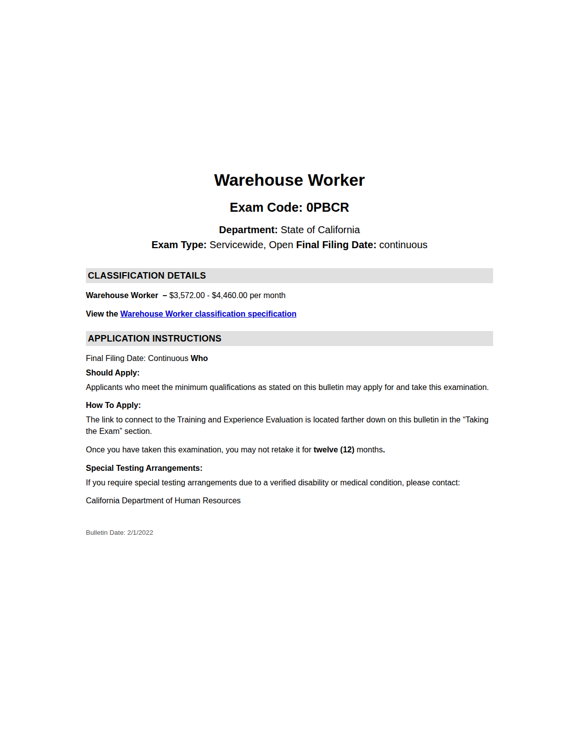Warehouse Worker
Exam Code: 0PBCR
Department: State of California
Exam Type: Servicewide, Open Final Filing Date: continuous
CLASSIFICATION DETAILS
Warehouse Worker – $3,572.00 - $4,460.00 per month
View the Warehouse Worker classification specification
APPLICATION INSTRUCTIONS
Final Filing Date: Continuous Who
Should Apply:
Applicants who meet the minimum qualifications as stated on this bulletin may apply for and take this examination.
How To Apply:
The link to connect to the Training and Experience Evaluation is located farther down on this bulletin in the “Taking the Exam” section.
Once you have taken this examination, you may not retake it for twelve (12) months.
Special Testing Arrangements:
If you require special testing arrangements due to a verified disability or medical condition, please contact:
California Department of Human Resources
Bulletin Date: 2/1/2022